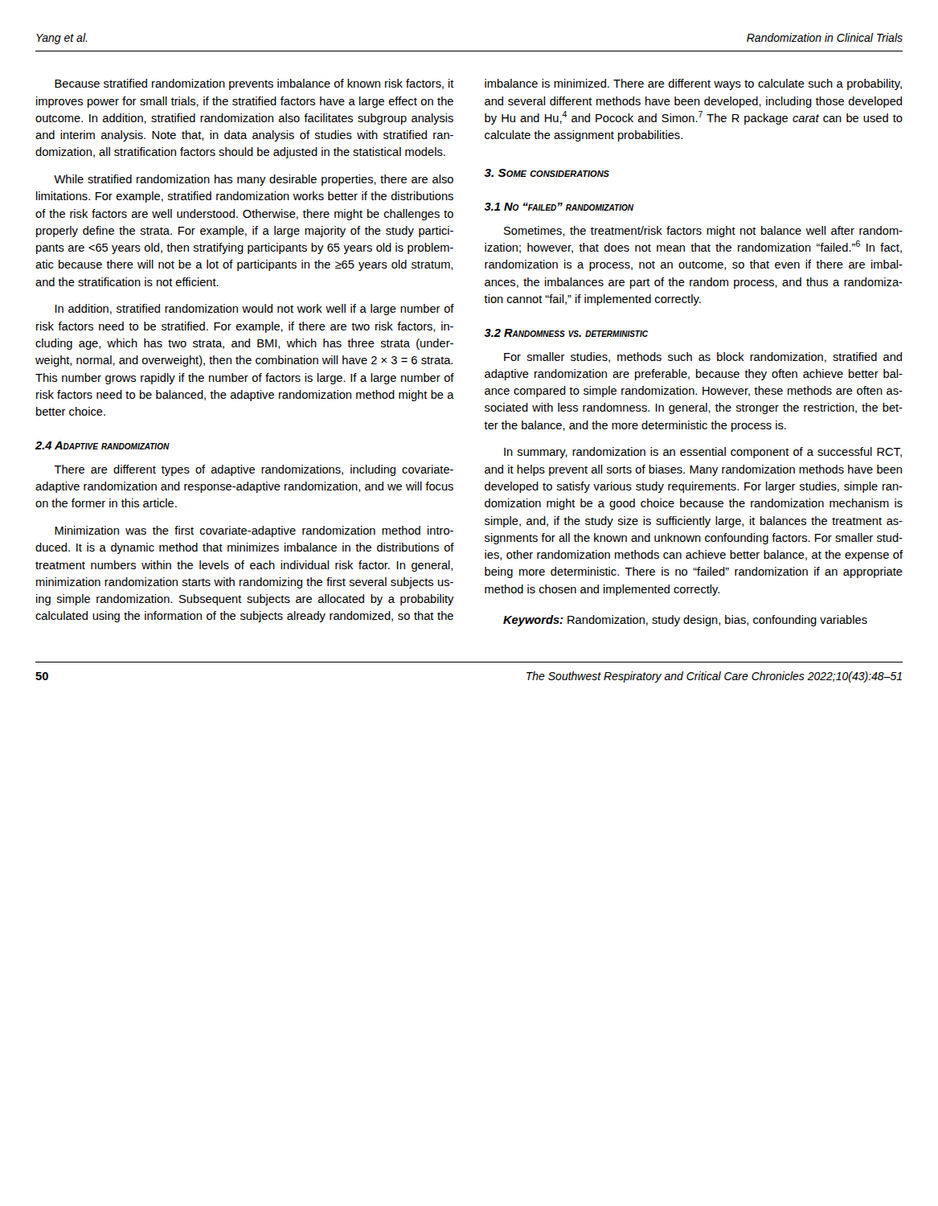Yang et al. Randomization in Clinical Trials
Because stratified randomization prevents imbalance of known risk factors, it improves power for small trials, if the stratified factors have a large effect on the outcome. In addition, stratified randomization also facilitates subgroup analysis and interim analysis. Note that, in data analysis of studies with stratified randomization, all stratification factors should be adjusted in the statistical models.
While stratified randomization has many desirable properties, there are also limitations. For example, stratified randomization works better if the distributions of the risk factors are well understood. Otherwise, there might be challenges to properly define the strata. For example, if a large majority of the study participants are <65 years old, then stratifying participants by 65 years old is problematic because there will not be a lot of participants in the ≥65 years old stratum, and the stratification is not efficient.
In addition, stratified randomization would not work well if a large number of risk factors need to be stratified. For example, if there are two risk factors, including age, which has two strata, and BMI, which has three strata (underweight, normal, and overweight), then the combination will have 2 × 3 = 6 strata. This number grows rapidly if the number of factors is large. If a large number of risk factors need to be balanced, the adaptive randomization method might be a better choice.
2.4 Adaptive randomization
There are different types of adaptive randomizations, including covariate-adaptive randomization and response-adaptive randomization, and we will focus on the former in this article.
Minimization was the first covariate-adaptive randomization method introduced. It is a dynamic method that minimizes imbalance in the distributions of treatment numbers within the levels of each individual risk factor. In general, minimization randomization starts with randomizing the first several subjects using simple randomization. Subsequent subjects are allocated by a probability calculated using the information of the subjects already randomized, so that the imbalance is minimized. There are different ways to calculate such a probability, and several different methods have been developed, including those developed by Hu and Hu,4 and Pocock and Simon.7 The R package carat can be used to calculate the assignment probabilities.
3. Some considerations
3.1 No “failed” randomization
Sometimes, the treatment/risk factors might not balance well after randomization; however, that does not mean that the randomization “failed.”6 In fact, randomization is a process, not an outcome, so that even if there are imbalances, the imbalances are part of the random process, and thus a randomization cannot “fail,” if implemented correctly.
3.2 Randomness vs. deterministic
For smaller studies, methods such as block randomization, stratified and adaptive randomization are preferable, because they often achieve better balance compared to simple randomization. However, these methods are often associated with less randomness. In general, the stronger the restriction, the better the balance, and the more deterministic the process is.
In summary, randomization is an essential component of a successful RCT, and it helps prevent all sorts of biases. Many randomization methods have been developed to satisfy various study requirements. For larger studies, simple randomization might be a good choice because the randomization mechanism is simple, and, if the study size is sufficiently large, it balances the treatment assignments for all the known and unknown confounding factors. For smaller studies, other randomization methods can achieve better balance, at the expense of being more deterministic. There is no “failed” randomization if an appropriate method is chosen and implemented correctly.
Keywords: Randomization, study design, bias, confounding variables
50 The Southwest Respiratory and Critical Care Chronicles 2022;10(43):48–51